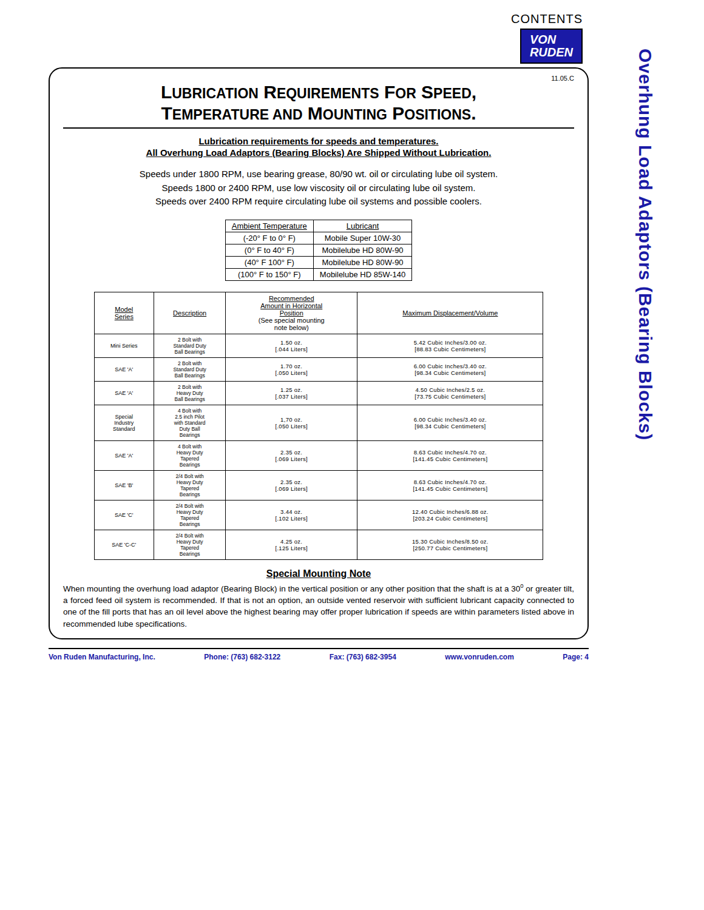CONTENTS
VON
RUDEN
Overhung Load Adaptors (Bearing Blocks)
11.05.C
LUBRICATION REQUIREMENTS FOR SPEED,
TEMPERATURE AND MOUNTING POSITIONS.
Lubrication requirements for speeds and temperatures.
All Overhung Load Adaptors (Bearing Blocks) Are Shipped Without Lubrication.
Speeds under 1800 RPM, use bearing grease, 80/90 wt. oil or circulating lube oil system.
Speeds 1800 or 2400 RPM, use low viscosity oil or circulating lube oil system.
Speeds over 2400 RPM require circulating lube oil systems and possible coolers.
| Ambient Temperature | Lubricant |
| --- | --- |
| (-20° F to 0° F) | Mobile Super 10W-30 |
| (0° F to 40° F) | Mobilelube HD 80W-90 |
| (40° F 100° F) | Mobilelube HD 80W-90 |
| (100° F to 150° F) | Mobilelube HD 85W-140 |
| Model Series | Description | Recommended Amount in Horizontal Position (See special mounting note below) | Maximum Displacement/Volume |
| --- | --- | --- | --- |
| Mini Series | 2 Bolt with Standard Duty Ball Bearings | 1.50 oz. [.044 Liters] | 5.42 Cubic Inches/3.00 oz. [88.83 Cubic Centimeters] |
| SAE 'A' | 2 Bolt with Standard Duty Ball Bearings | 1.70 oz. [.050 Liters] | 6.00 Cubic Inches/3.40 oz. [98.34 Cubic Centimeters] |
| SAE 'A' | 2 Bolt with Heavy Duty Ball Bearings | 1.25 oz. [.037 Liters] | 4.50 Cubic Inches/2.5 oz. [73.75 Cubic Centimeters] |
| Special Industry Standard | 4 Bolt with 2.5 inch Pilot with Standard Duty Ball Bearings | 1,70 oz. [.050 Liters] | 6.00 Cubic Inches/3.40 oz. [98.34 Cubic Centimeters] |
| SAE 'A' | 4 Bolt with Heavy Duty Tapered Bearings | 2.35 oz. [.069 Liters] | 8.63 Cubic Inches/4.70 oz. [141.45 Cubic Centimeters] |
| SAE 'B' | 2/4 Bolt with Heavy Duty Tapered Bearings | 2.35 oz. [.069 Liters] | 8.63 Cubic Inches/4.70 oz. [141.45 Cubic Centimeters] |
| SAE 'C' | 2/4 Bolt with Heavy Duty Tapered Bearings | 3.44 oz. [.102 Liters] | 12.40 Cubic Inches/6.88 oz. [203.24 Cubic Centimeters] |
| SAE 'C-C' | 2/4 Bolt with Heavy Duty Tapered Bearings | 4.25 oz. [.125 Liters] | 15.30 Cubic Inches/8.50 oz. [250.77 Cubic Centimeters] |
Special Mounting Note
When mounting the overhung load adaptor (Bearing Block) in the vertical position or any other position that the shaft is at a 300 or greater tilt, a forced feed oil system is recommended. If that is not an option, an outside vented reservoir with sufficient lubricant capacity connected to one of the fill ports that has an oil level above the highest bearing may offer proper lubrication if speeds are within parameters listed above in recommended lube specifications.
Von Ruden Manufacturing, Inc. Phone: (763) 682-3122 Fax: (763) 682-3954 www.vonruden.com Page: 4